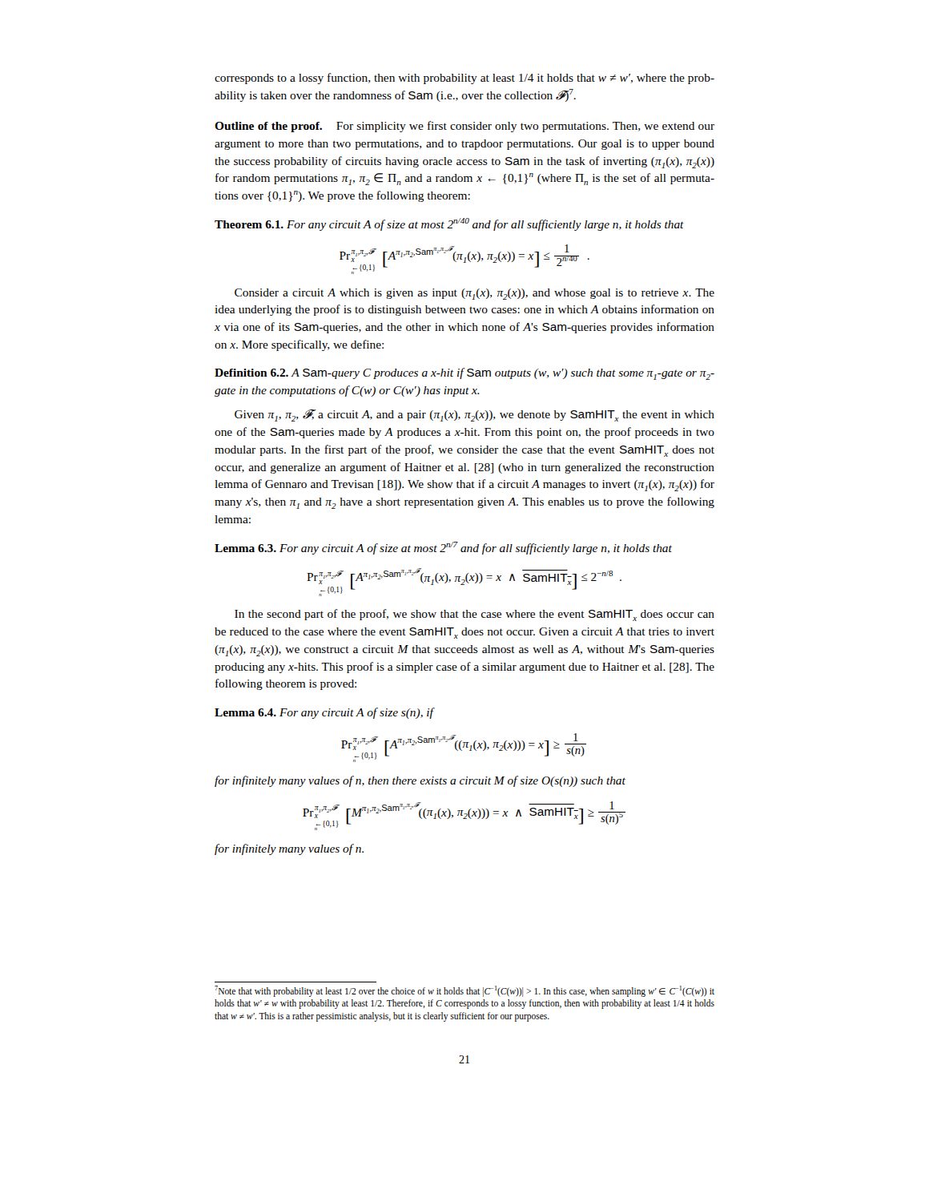corresponds to a lossy function, then with probability at least 1/4 it holds that w ≠ w′, where the probability is taken over the randomness of Sam (i.e., over the collection 𝓕)7.
Outline of the proof. For simplicity we first consider only two permutations. Then, we extend our argument to more than two permutations, and to trapdoor permutations. Our goal is to upper bound the success probability of circuits having oracle access to Sam in the task of inverting (π1(x), π2(x)) for random permutations π1, π2 ∈ Πn and a random x ← {0,1}n (where Πn is the set of all permutations over {0,1}n). We prove the following theorem:
Theorem 6.1. For any circuit A of size at most 2n/40 and for all sufficiently large n, it holds that
Pr π1,π2,𝓕 x←{0,1}n [Aπ1,π2, Samπ1,π2,𝓕(π1(x), π2(x)) = x] ≤ 12n/40 .
Consider a circuit A which is given as input (π1(x), π2(x)), and whose goal is to retrieve x. The idea underlying the proof is to distinguish between two cases: one in which A obtains information on x via one of its Sam-queries, and the other in which none of A's Sam-queries provides information on x. More specifically, we define:
Definition 6.2. A Sam-query C produces a x-hit if Sam outputs (w, w′) such that some π1-gate or π2-gate in the computations of C(w) or C(w′) has input x.
Given π1, π2, 𝓕, a circuit A, and a pair (π1(x), π2(x)), we denote by SamHITx the event in which one of the Sam-queries made by A produces a x-hit. From this point on, the proof proceeds in two modular parts. In the first part of the proof, we consider the case that the event SamHITx does not occur, and generalize an argument of Haitner et al. [28] (who in turn generalized the reconstruction lemma of Gennaro and Trevisan [18]). We show that if a circuit A manages to invert (π1(x), π2(x)) for many x's, then π1 and π2 have a short representation given A. This enables us to prove the following lemma:
Lemma 6.3. For any circuit A of size at most 2n/7 and for all sufficiently large n, it holds that
Pr π1,π2,𝓕 x←{0,1}n [Aπ1,π2, Samπ1,π2,𝓕(π1(x), π2(x)) = x ∧ SamHITx] ≤ 2−n/8 .
In the second part of the proof, we show that the case where the event SamHITx does occur can be reduced to the case where the event SamHITx does not occur. Given a circuit A that tries to invert (π1(x), π2(x)), we construct a circuit M that succeeds almost as well as A, without M's Sam-queries producing any x-hits. This proof is a simpler case of a similar argument due to Haitner et al. [28]. The following theorem is proved:
Lemma 6.4. For any circuit A of size s(n), if
Pr π1,π2,𝓕 x←{0,1}n [Aπ1,π2, Samπ1,π2,𝓕((π1(x), π2(x))) = x] ≥ 1 s(n)
for infinitely many values of n, then there exists a circuit M of size O(s(n)) such that
Pr π1,π2,𝓕 x←{0,1}n [Mπ1,π2, Samπ1,π2,𝓕((π1(x), π2(x))) = x ∧ SamHITx] ≥ 1 s(n)5
for infinitely many values of n.
7Note that with probability at least 1/2 over the choice of w it holds that |C−1(C(w))| > 1. In this case, when sampling w′ ∈ C−1(C(w)) it holds that w′ ≠ w with probability at least 1/2. Therefore, if C corresponds to a lossy function, then with probability at least 1/4 it holds that w ≠ w′. This is a rather pessimistic analysis, but it is clearly sufficient for our purposes.
21